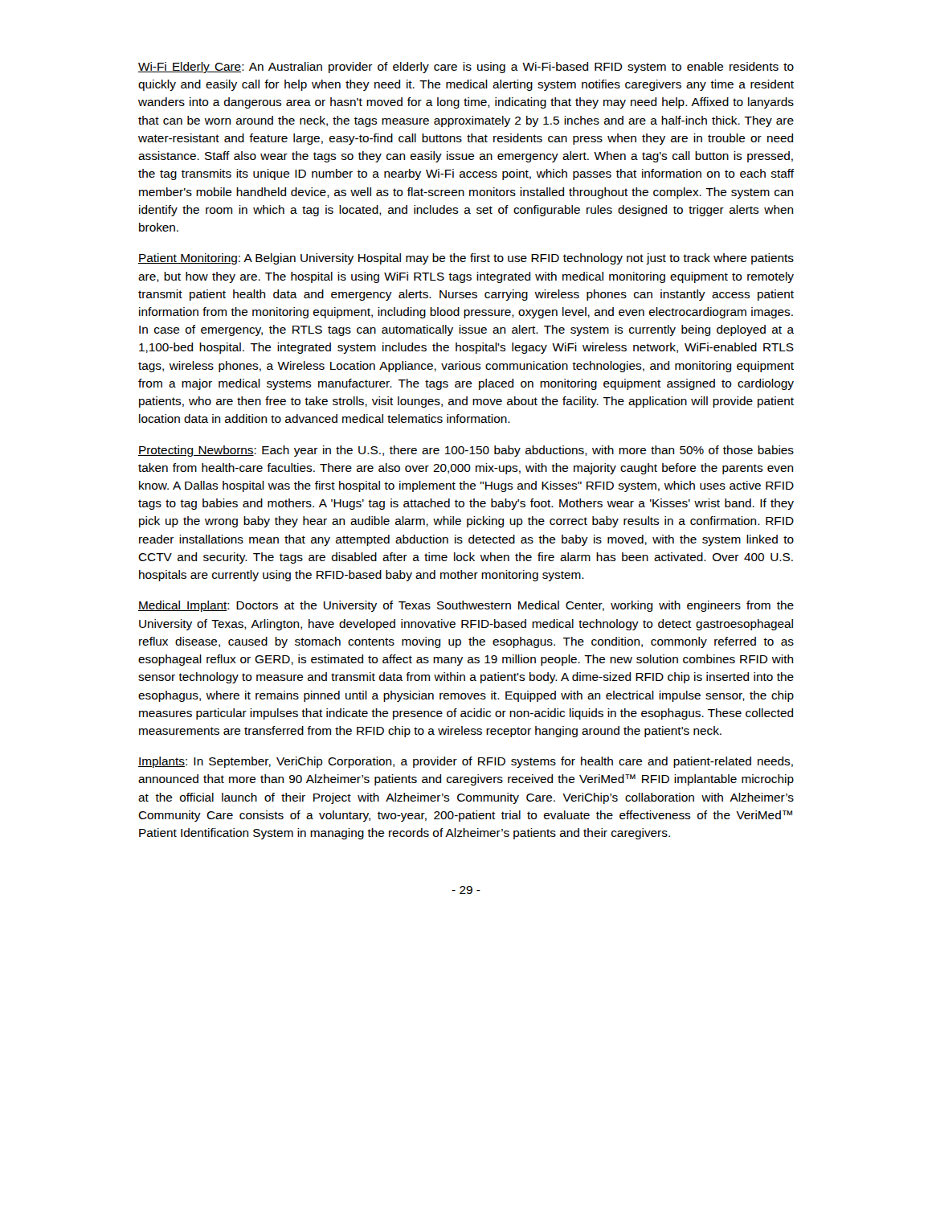Wi-Fi Elderly Care: An Australian provider of elderly care is using a Wi-Fi-based RFID system to enable residents to quickly and easily call for help when they need it. The medical alerting system notifies caregivers any time a resident wanders into a dangerous area or hasn't moved for a long time, indicating that they may need help. Affixed to lanyards that can be worn around the neck, the tags measure approximately 2 by 1.5 inches and are a half-inch thick. They are water-resistant and feature large, easy-to-find call buttons that residents can press when they are in trouble or need assistance. Staff also wear the tags so they can easily issue an emergency alert. When a tag's call button is pressed, the tag transmits its unique ID number to a nearby Wi-Fi access point, which passes that information on to each staff member's mobile handheld device, as well as to flat-screen monitors installed throughout the complex. The system can identify the room in which a tag is located, and includes a set of configurable rules designed to trigger alerts when broken.
Patient Monitoring: A Belgian University Hospital may be the first to use RFID technology not just to track where patients are, but how they are. The hospital is using WiFi RTLS tags integrated with medical monitoring equipment to remotely transmit patient health data and emergency alerts. Nurses carrying wireless phones can instantly access patient information from the monitoring equipment, including blood pressure, oxygen level, and even electrocardiogram images. In case of emergency, the RTLS tags can automatically issue an alert. The system is currently being deployed at a 1,100-bed hospital. The integrated system includes the hospital's legacy WiFi wireless network, WiFi-enabled RTLS tags, wireless phones, a Wireless Location Appliance, various communication technologies, and monitoring equipment from a major medical systems manufacturer. The tags are placed on monitoring equipment assigned to cardiology patients, who are then free to take strolls, visit lounges, and move about the facility. The application will provide patient location data in addition to advanced medical telematics information.
Protecting Newborns: Each year in the U.S., there are 100-150 baby abductions, with more than 50% of those babies taken from health-care faculties. There are also over 20,000 mix-ups, with the majority caught before the parents even know. A Dallas hospital was the first hospital to implement the "Hugs and Kisses" RFID system, which uses active RFID tags to tag babies and mothers. A 'Hugs' tag is attached to the baby's foot. Mothers wear a 'Kisses' wrist band. If they pick up the wrong baby they hear an audible alarm, while picking up the correct baby results in a confirmation. RFID reader installations mean that any attempted abduction is detected as the baby is moved, with the system linked to CCTV and security. The tags are disabled after a time lock when the fire alarm has been activated. Over 400 U.S. hospitals are currently using the RFID-based baby and mother monitoring system.
Medical Implant: Doctors at the University of Texas Southwestern Medical Center, working with engineers from the University of Texas, Arlington, have developed innovative RFID-based medical technology to detect gastroesophageal reflux disease, caused by stomach contents moving up the esophagus. The condition, commonly referred to as esophageal reflux or GERD, is estimated to affect as many as 19 million people. The new solution combines RFID with sensor technology to measure and transmit data from within a patient's body. A dime-sized RFID chip is inserted into the esophagus, where it remains pinned until a physician removes it. Equipped with an electrical impulse sensor, the chip measures particular impulses that indicate the presence of acidic or non-acidic liquids in the esophagus. These collected measurements are transferred from the RFID chip to a wireless receptor hanging around the patient's neck.
Implants: In September, VeriChip Corporation, a provider of RFID systems for health care and patient-related needs, announced that more than 90 Alzheimer’s patients and caregivers received the VeriMed™ RFID implantable microchip at the official launch of their Project with Alzheimer’s Community Care. VeriChip’s collaboration with Alzheimer’s Community Care consists of a voluntary, two-year, 200-patient trial to evaluate the effectiveness of the VeriMed™ Patient Identification System in managing the records of Alzheimer’s patients and their caregivers.
- 29 -